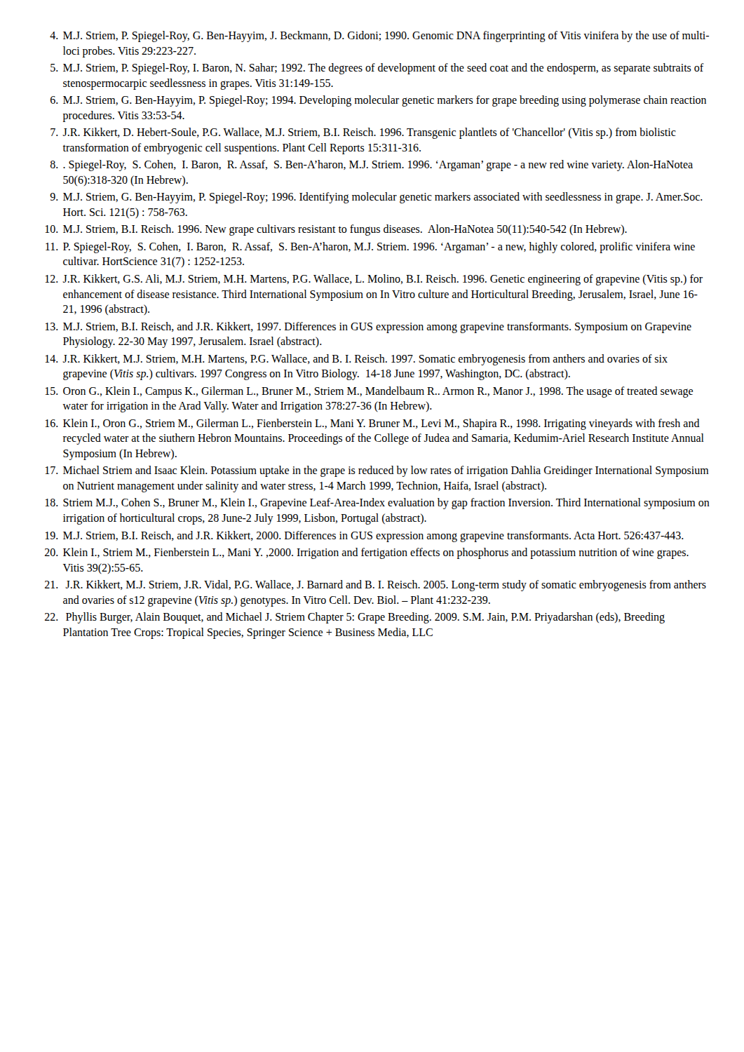4. M.J. Striem, P. Spiegel-Roy, G. Ben-Hayyim, J. Beckmann, D. Gidoni; 1990. Genomic DNA fingerprinting of Vitis vinifera by the use of multi-loci probes. Vitis 29:223-227.
5. M.J. Striem, P. Spiegel-Roy, I. Baron, N. Sahar; 1992. The degrees of development of the seed coat and the endosperm, as separate subtraits of stenospermocarpic seedlessness in grapes. Vitis 31:149-155.
6. M.J. Striem, G. Ben-Hayyim, P. Spiegel-Roy; 1994. Developing molecular genetic markers for grape breeding using polymerase chain reaction procedures. Vitis 33:53-54.
7. J.R. Kikkert, D. Hebert-Soule, P.G. Wallace, M.J. Striem, B.I. Reisch. 1996. Transgenic plantlets of 'Chancellor' (Vitis sp.) from biolistic transformation of embryogenic cell suspentions. Plant Cell Reports 15:311-316.
8.. Spiegel-Roy, S. Cohen, I. Baron, R. Assaf, S. Ben-A’haron, M.J. Striem. 1996. ‘Argaman’ grape - a new red wine variety. Alon-HaNotea 50(6):318-320 (In Hebrew).
9. M.J. Striem, G. Ben-Hayyim, P. Spiegel-Roy; 1996. Identifying molecular genetic markers associated with seedlessness in grape. J. Amer.Soc. Hort. Sci. 121(5) : 758-763.
10. M.J. Striem, B.I. Reisch. 1996. New grape cultivars resistant to fungus diseases. Alon-HaNotea 50(11):540-542 (In Hebrew).
11. P. Spiegel-Roy, S. Cohen, I. Baron, R. Assaf, S. Ben-A’haron, M.J. Striem. 1996. ‘Argaman’ - a new, highly colored, prolific vinifera wine cultivar. HortScience 31(7) : 1252-1253.
12. J.R. Kikkert, G.S. Ali, M.J. Striem, M.H. Martens, P.G. Wallace, L. Molino, B.I. Reisch. 1996. Genetic engineering of grapevine (Vitis sp.) for enhancement of disease resistance. Third International Symposium on In Vitro culture and Horticultural Breeding, Jerusalem, Israel, June 16-21, 1996 (abstract).
13. M.J. Striem, B.I. Reisch, and J.R. Kikkert, 1997. Differences in GUS expression among grapevine transformants. Symposium on Grapevine Physiology. 22-30 May 1997, Jerusalem. Israel (abstract).
14. J.R. Kikkert, M.J. Striem, M.H. Martens, P.G. Wallace, and B. I. Reisch. 1997. Somatic embryogenesis from anthers and ovaries of six grapevine (Vitis sp.) cultivars. 1997 Congress on In Vitro Biology. 14-18 June 1997, Washington, DC. (abstract).
15. Oron G., Klein I., Campus K., Gilerman L., Bruner M., Striem M., Mandelbaum R.. Armon R., Manor J., 1998. The usage of treated sewage water for irrigation in the Arad Vally. Water and Irrigation 378:27-36 (In Hebrew).
16. Klein I., Oron G., Striem M., Gilerman L., Fienberstein L., Mani Y. Bruner M., Levi M., Shapira R., 1998. Irrigating vineyards with fresh and recycled water at the siuthern Hebron Mountains. Proceedings of the College of Judea and Samaria, Kedumim-Ariel Research Institute Annual Symposium (In Hebrew).
17. Michael Striem and Isaac Klein. Potassium uptake in the grape is reduced by low rates of irrigation Dahlia Greidinger International Symposium on Nutrient management under salinity and water stress, 1-4 March 1999, Technion, Haifa, Israel (abstract).
18. Striem M.J., Cohen S., Bruner M., Klein I., Grapevine Leaf-Area-Index evaluation by gap fraction Inversion. Third International symposium on irrigation of horticultural crops, 28 June-2 July 1999, Lisbon, Portugal (abstract).
19. M.J. Striem, B.I. Reisch, and J.R. Kikkert, 2000. Differences in GUS expression among grapevine transformants. Acta Hort. 526:437-443.
20. Klein I., Striem M., Fienberstein L., Mani Y. ,2000. Irrigation and fertigation effects on phosphorus and potassium nutrition of wine grapes. Vitis 39(2):55-65.
21. J.R. Kikkert, M.J. Striem, J.R. Vidal, P.G. Wallace, J. Barnard and B. I. Reisch. 2005. Long-term study of somatic embryogenesis from anthers and ovaries of s12 grapevine (Vitis sp.) genotypes. In Vitro Cell. Dev. Biol. – Plant 41:232-239.
22. Phyllis Burger, Alain Bouquet, and Michael J. Striem Chapter 5: Grape Breeding. 2009. S.M. Jain, P.M. Priyadarshan (eds), Breeding Plantation Tree Crops: Tropical Species, Springer Science + Business Media, LLC